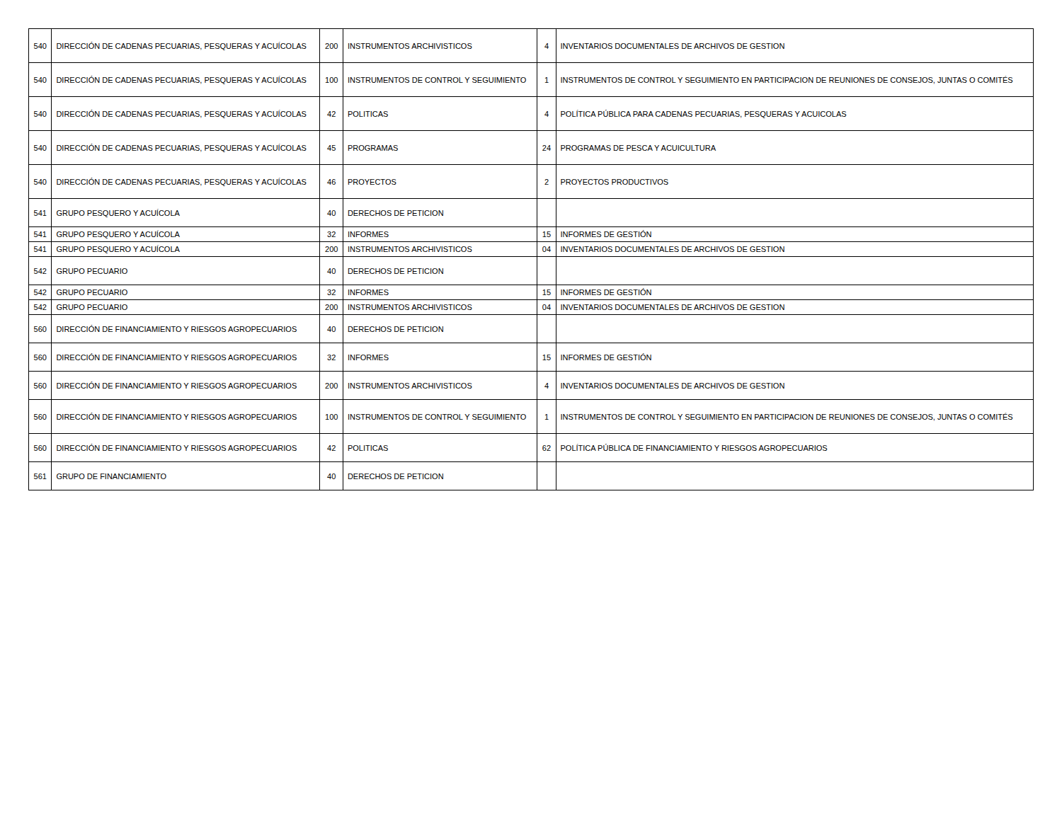| 540 | DIRECCIÓN DE CADENAS PECUARIAS, PESQUERAS Y ACUÍCOLAS | 200 | INSTRUMENTOS ARCHIVISTICOS | 4 | INVENTARIOS DOCUMENTALES DE ARCHIVOS DE GESTION |
| 540 | DIRECCIÓN DE CADENAS PECUARIAS, PESQUERAS Y ACUÍCOLAS | 100 | INSTRUMENTOS DE CONTROL Y SEGUIMIENTO | 1 | INSTRUMENTOS DE CONTROL Y SEGUIMIENTO EN PARTICIPACION DE REUNIONES DE CONSEJOS, JUNTAS O COMITÉS |
| 540 | DIRECCIÓN DE CADENAS PECUARIAS, PESQUERAS Y ACUÍCOLAS | 42 | POLITICAS | 4 | POLÍTICA PÚBLICA PARA CADENAS PECUARIAS, PESQUERAS Y ACUICOLAS |
| 540 | DIRECCIÓN DE CADENAS PECUARIAS, PESQUERAS Y ACUÍCOLAS | 45 | PROGRAMAS | 24 | PROGRAMAS DE PESCA Y ACUICULTURA |
| 540 | DIRECCIÓN DE CADENAS PECUARIAS, PESQUERAS Y ACUÍCOLAS | 46 | PROYECTOS | 2 | PROYECTOS PRODUCTIVOS |
| 541 | GRUPO PESQUERO Y ACUÍCOLA | 40 | DERECHOS DE PETICION | | |
| 541 | GRUPO PESQUERO Y ACUÍCOLA | 32 | INFORMES | 15 | INFORMES DE GESTIÓN |
| 541 | GRUPO PESQUERO Y ACUÍCOLA | 200 | INSTRUMENTOS ARCHIVISTICOS | 04 | INVENTARIOS DOCUMENTALES DE ARCHIVOS DE GESTION |
| 542 | GRUPO PECUARIO | 40 | DERECHOS DE PETICION | | |
| 542 | GRUPO PECUARIO | 32 | INFORMES | 15 | INFORMES DE GESTIÓN |
| 542 | GRUPO PECUARIO | 200 | INSTRUMENTOS ARCHIVISTICOS | 04 | INVENTARIOS DOCUMENTALES DE ARCHIVOS DE GESTION |
| 560 | DIRECCIÓN DE FINANCIAMIENTO Y RIESGOS AGROPECUARIOS | 40 | DERECHOS DE PETICION | | |
| 560 | DIRECCIÓN DE FINANCIAMIENTO Y RIESGOS AGROPECUARIOS | 32 | INFORMES | 15 | INFORMES DE GESTIÓN |
| 560 | DIRECCIÓN DE FINANCIAMIENTO Y RIESGOS AGROPECUARIOS | 200 | INSTRUMENTOS ARCHIVISTICOS | 4 | INVENTARIOS DOCUMENTALES DE ARCHIVOS DE GESTION |
| 560 | DIRECCIÓN DE FINANCIAMIENTO Y RIESGOS AGROPECUARIOS | 100 | INSTRUMENTOS DE CONTROL Y SEGUIMIENTO | 1 | INSTRUMENTOS DE CONTROL Y SEGUIMIENTO EN PARTICIPACION DE REUNIONES DE CONSEJOS, JUNTAS O COMITÉS |
| 560 | DIRECCIÓN DE FINANCIAMIENTO Y RIESGOS AGROPECUARIOS | 42 | POLITICAS | 62 | POLÍTICA PÚBLICA DE FINANCIAMIENTO Y RIESGOS AGROPECUARIOS |
| 561 | GRUPO DE FINANCIAMIENTO | 40 | DERECHOS DE PETICION | | |